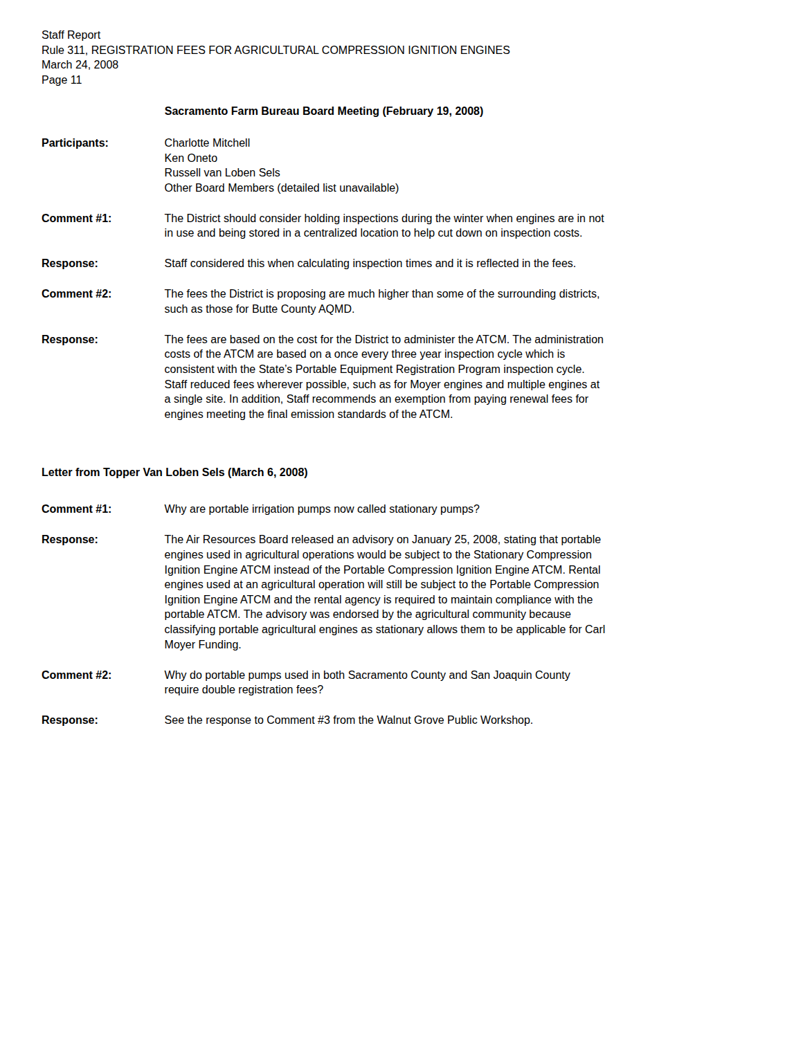Staff Report
Rule 311, REGISTRATION FEES FOR AGRICULTURAL COMPRESSION IGNITION ENGINES
March 24, 2008
Page 11
Sacramento Farm Bureau Board Meeting (February 19, 2008)
| Participants: | Charlotte Mitchell Ken Oneto Russell van Loben Sels Other Board Members (detailed list unavailable) |
| Comment #1: | The District should consider holding inspections during the winter when engines are in not in use and being stored in a centralized location to help cut down on inspection costs. |
| Response: | Staff considered this when calculating inspection times and it is reflected in the fees. |
| Comment #2: | The fees the District is proposing are much higher than some of the surrounding districts, such as those for Butte County AQMD. |
| Response: | The fees are based on the cost for the District to administer the ATCM. The administration costs of the ATCM are based on a once every three year inspection cycle which is consistent with the State’s Portable Equipment Registration Program inspection cycle. Staff reduced fees wherever possible, such as for Moyer engines and multiple engines at a single site. In addition, Staff recommends an exemption from paying renewal fees for engines meeting the final emission standards of the ATCM. |
Letter from Topper Van Loben Sels (March 6, 2008)
| Comment #1: | Why are portable irrigation pumps now called stationary pumps? |
| Response: | The Air Resources Board released an advisory on January 25, 2008, stating that portable engines used in agricultural operations would be subject to the Stationary Compression Ignition Engine ATCM instead of the Portable Compression Ignition Engine ATCM. Rental engines used at an agricultural operation will still be subject to the Portable Compression Ignition Engine ATCM and the rental agency is required to maintain compliance with the portable ATCM. The advisory was endorsed by the agricultural community because classifying portable agricultural engines as stationary allows them to be applicable for Carl Moyer Funding. |
| Comment #2: | Why do portable pumps used in both Sacramento County and San Joaquin County require double registration fees? |
| Response: | See the response to Comment #3 from the Walnut Grove Public Workshop. |